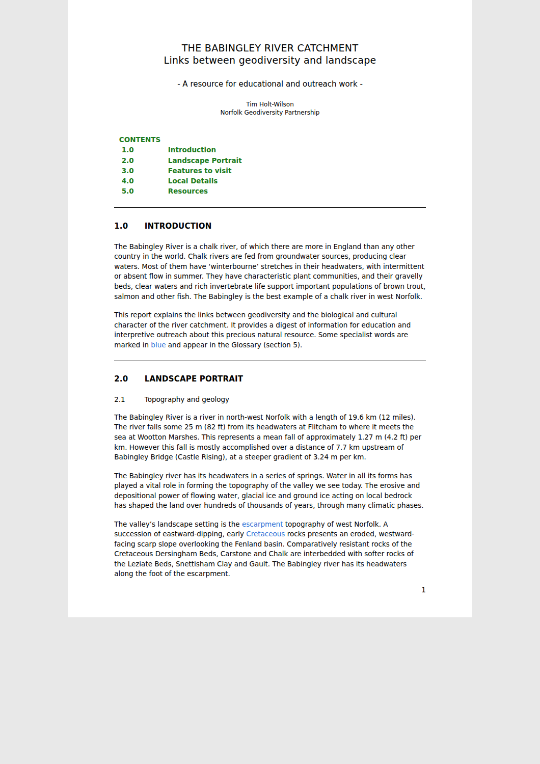THE BABINGLEY RIVER CATCHMENT Links between geodiversity and landscape
- A resource for educational and outreach work -
Tim Holt-Wilson
Norfolk Geodiversity Partnership
CONTENTS
| 1.0 | Introduction |
| 2.0 | Landscape Portrait |
| 3.0 | Features to visit |
| 4.0 | Local Details |
| 5.0 | Resources |
1.0 INTRODUCTION
The Babingley River is a chalk river, of which there are more in England than any other country in the world. Chalk rivers are fed from groundwater sources, producing clear waters. Most of them have ‘winterbourne’ stretches in their headwaters, with intermittent or absent flow in summer. They have characteristic plant communities, and their gravelly beds, clear waters and rich invertebrate life support important populations of brown trout, salmon and other fish. The Babingley is the best example of a chalk river in west Norfolk.
This report explains the links between geodiversity and the biological and cultural character of the river catchment. It provides a digest of information for education and interpretive outreach about this precious natural resource. Some specialist words are marked in blue and appear in the Glossary (section 5).
2.0 LANDSCAPE PORTRAIT
2.1 Topography and geology
The Babingley River is a river in north-west Norfolk with a length of 19.6 km (12 miles). The river falls some 25 m (82 ft) from its headwaters at Flitcham to where it meets the sea at Wootton Marshes. This represents a mean fall of approximately 1.27 m (4.2 ft) per km. However this fall is mostly accomplished over a distance of 7.7 km upstream of Babingley Bridge (Castle Rising), at a steeper gradient of 3.24 m per km.
The Babingley river has its headwaters in a series of springs. Water in all its forms has played a vital role in forming the topography of the valley we see today. The erosive and depositional power of flowing water, glacial ice and ground ice acting on local bedrock has shaped the land over hundreds of thousands of years, through many climatic phases.
The valley’s landscape setting is the escarpment topography of west Norfolk. A succession of eastward-dipping, early Cretaceous rocks presents an eroded, westward-facing scarp slope overlooking the Fenland basin. Comparatively resistant rocks of the Cretaceous Dersingham Beds, Carstone and Chalk are interbedded with softer rocks of the Leziate Beds, Snettisham Clay and Gault. The Babingley river has its headwaters along the foot of the escarpment.
1